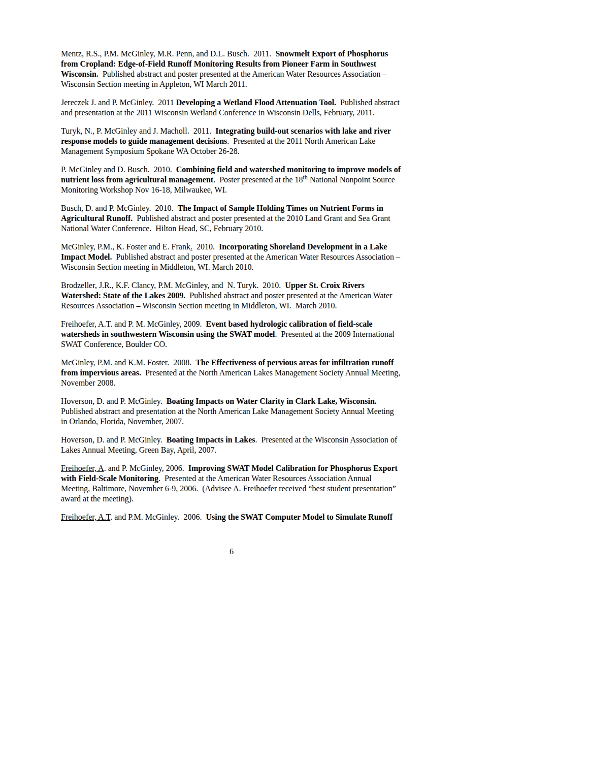Mentz, R.S., P.M. McGinley, M.R. Penn, and D.L. Busch. 2011. Snowmelt Export of Phosphorus from Cropland: Edge-of-Field Runoff Monitoring Results from Pioneer Farm in Southwest Wisconsin. Published abstract and poster presented at the American Water Resources Association – Wisconsin Section meeting in Appleton, WI March 2011.
Jereczek J. and P. McGinley. 2011 Developing a Wetland Flood Attenuation Tool. Published abstract and presentation at the 2011 Wisconsin Wetland Conference in Wisconsin Dells, February, 2011.
Turyk, N., P. McGinley and J. Macholl. 2011. Integrating build-out scenarios with lake and river response models to guide management decisions. Presented at the 2011 North American Lake Management Symposium Spokane WA October 26-28.
P. McGinley and D. Busch. 2010. Combining field and watershed monitoring to improve models of nutrient loss from agricultural management. Poster presented at the 18th National Nonpoint Source Monitoring Workshop Nov 16-18, Milwaukee, WI.
Busch, D. and P. McGinley. 2010. The Impact of Sample Holding Times on Nutrient Forms in Agricultural Runoff. Published abstract and poster presented at the 2010 Land Grant and Sea Grant National Water Conference. Hilton Head, SC, February 2010.
McGinley, P.M., K. Foster and E. Frank. 2010. Incorporating Shoreland Development in a Lake Impact Model. Published abstract and poster presented at the American Water Resources Association – Wisconsin Section meeting in Middleton, WI. March 2010.
Brodzeller, J.R., K.F. Clancy, P.M. McGinley, and N. Turyk. 2010. Upper St. Croix Rivers Watershed: State of the Lakes 2009. Published abstract and poster presented at the American Water Resources Association – Wisconsin Section meeting in Middleton, WI. March 2010.
Freihoefer, A.T. and P. M. McGinley, 2009. Event based hydrologic calibration of field-scale watersheds in southwestern Wisconsin using the SWAT model. Presented at the 2009 International SWAT Conference, Boulder CO.
McGinley, P.M. and K.M. Foster. 2008. The Effectiveness of pervious areas for infiltration runoff from impervious areas. Presented at the North American Lakes Management Society Annual Meeting, November 2008.
Hoverson, D. and P. McGinley. Boating Impacts on Water Clarity in Clark Lake, Wisconsin. Published abstract and presentation at the North American Lake Management Society Annual Meeting in Orlando, Florida, November, 2007.
Hoverson, D. and P. McGinley. Boating Impacts in Lakes. Presented at the Wisconsin Association of Lakes Annual Meeting, Green Bay, April, 2007.
Freihoefer, A. and P. McGinley, 2006. Improving SWAT Model Calibration for Phosphorus Export with Field-Scale Monitoring. Presented at the American Water Resources Association Annual Meeting, Baltimore, November 6-9, 2006. (Advisee A. Freihoefer received “best student presentation” award at the meeting).
Freihoefer, A.T. and P.M. McGinley. 2006. Using the SWAT Computer Model to Simulate Runoff
6